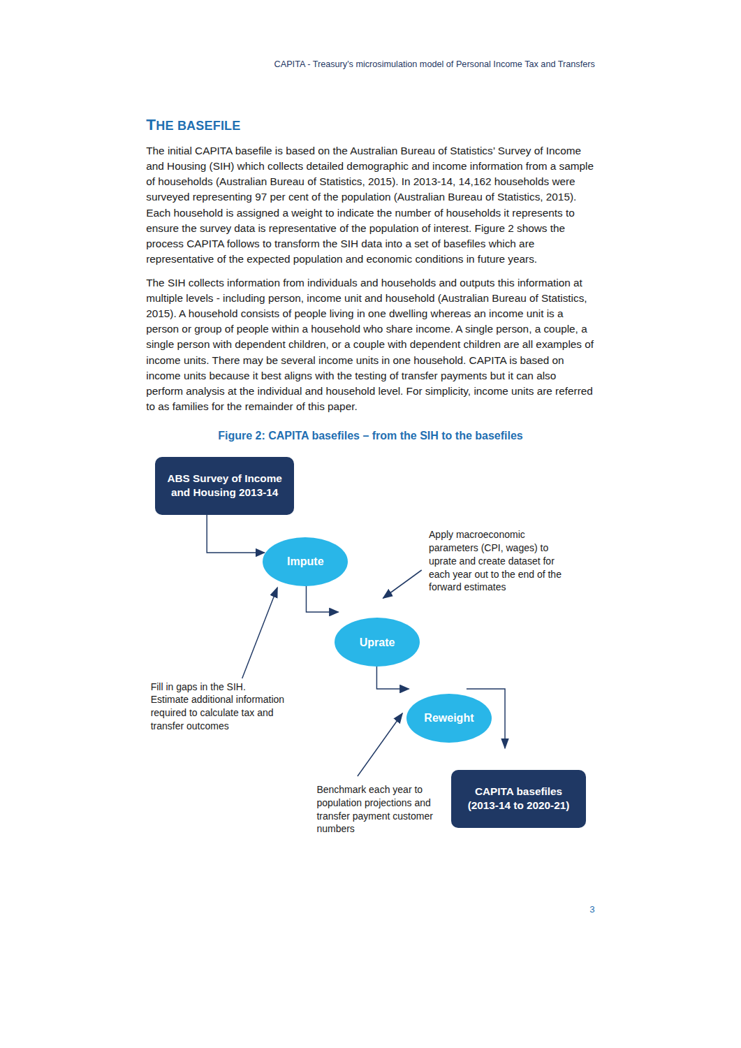CAPITA - Treasury's microsimulation model of Personal Income Tax and Transfers
THE BASEFILE
The initial CAPITA basefile is based on the Australian Bureau of Statistics’ Survey of Income and Housing (SIH) which collects detailed demographic and income information from a sample of households (Australian Bureau of Statistics, 2015). In 2013-14, 14,162 households were surveyed representing 97 per cent of the population (Australian Bureau of Statistics, 2015). Each household is assigned a weight to indicate the number of households it represents to ensure the survey data is representative of the population of interest. Figure 2 shows the process CAPITA follows to transform the SIH data into a set of basefiles which are representative of the expected population and economic conditions in future years.
The SIH collects information from individuals and households and outputs this information at multiple levels - including person, income unit and household (Australian Bureau of Statistics, 2015). A household consists of people living in one dwelling whereas an income unit is a person or group of people within a household who share income. A single person, a couple, a single person with dependent children, or a couple with dependent children are all examples of income units. There may be several income units in one household. CAPITA is based on income units because it best aligns with the testing of transfer payments but it can also perform analysis at the individual and household level. For simplicity, income units are referred to as families for the remainder of this paper.
Figure 2: CAPITA basefiles – from the SIH to the basefiles
ABS Survey of Income
and Housing 2013-14
Impute
Uprate
Reweight
CAPITA basefiles
(2013-14 to 2020-21)
Apply macroeconomic parameters (CPI, wages) to uprate and create dataset for each year out to the end of the forward estimates
Fill in gaps in the SIH. Estimate additional information required to calculate tax and transfer outcomes
Benchmark each year to population projections and transfer payment customer numbers
3